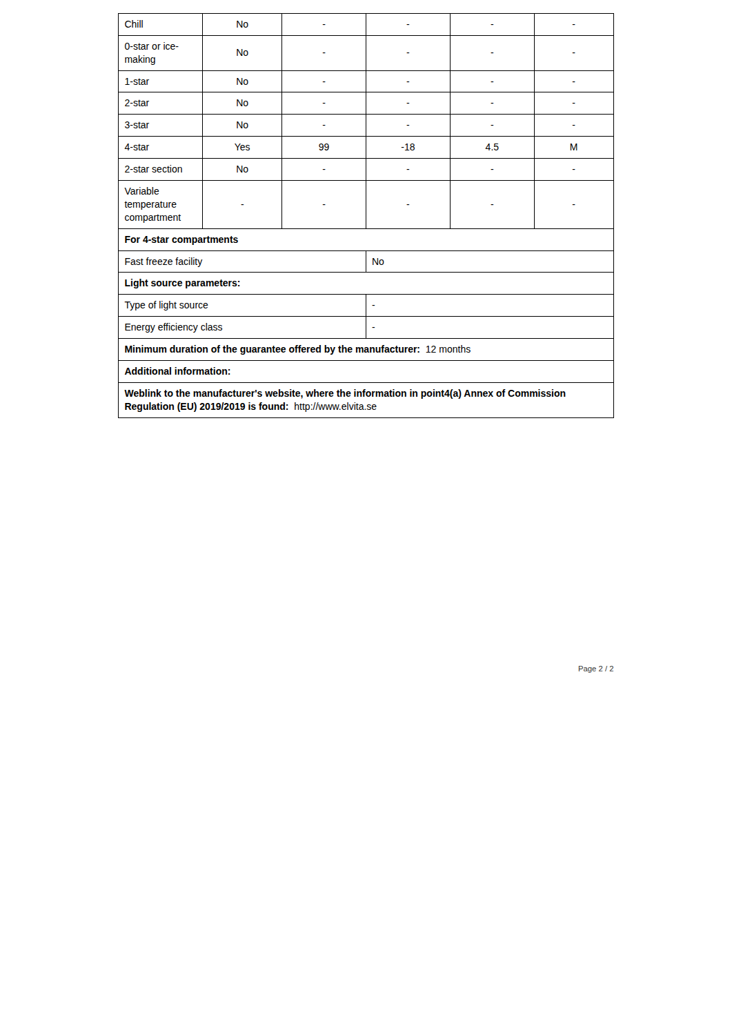| Chill | No | - | - | - | - |
| 0-star or ice-making | No | - | - | - | - |
| 1-star | No | - | - | - | - |
| 2-star | No | - | - | - | - |
| 3-star | No | - | - | - | - |
| 4-star | Yes | 99 | -18 | 4.5 | M |
| 2-star section | No | - | - | - | - |
| Variable temperature compartment | - | - | - | - | - |
| For 4-star compartments |
| Fast freeze facility | No |
| Light source parameters: |
| Type of light source | - |
| Energy efficiency class | - |
| Minimum duration of the guarantee offered by the manufacturer: 12 months |
| Additional information: |
| Weblink to the manufacturer's website, where the information in point4(a) Annex of Commission Regulation (EU) 2019/2019 is found: http://www.elvita.se |
Page 2 / 2